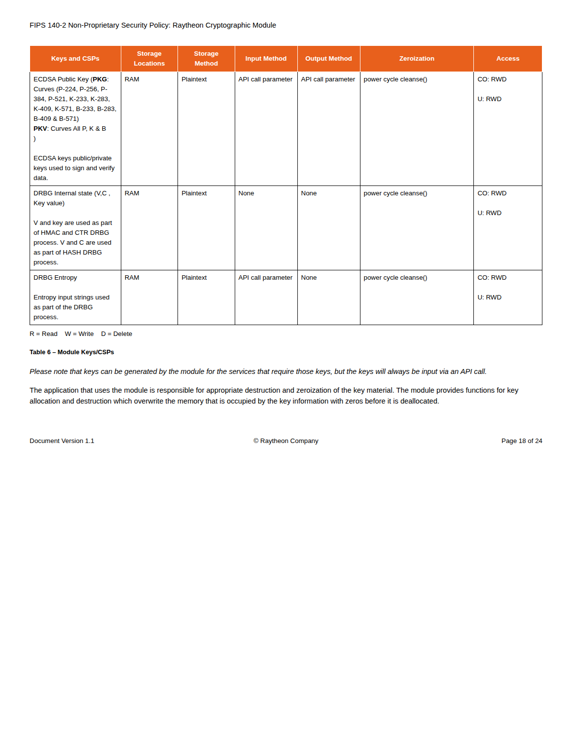FIPS 140-2 Non-Proprietary Security Policy: Raytheon Cryptographic Module
| Keys and CSPs | Storage Locations | Storage Method | Input Method | Output Method | Zeroization | Access |
| --- | --- | --- | --- | --- | --- | --- |
| ECDSA Public Key ( PKG : Curves (P-224, P-256, P-384, P-521, K-233, K-283, K-409, K-571, B-233, B-283, B-409 & B-571) PKV : Curves All P, K & B ) ECDSA keys public/private keys used to sign and verify data. | RAM | Plaintext | API call parameter | API call parameter | power cycle cleanse() | CO: RWD U: RWD |
| DRBG Internal state (V,C , Key value) V and key are used as part of HMAC and CTR DRBG process. V and C are used as part of HASH DRBG process. | RAM | Plaintext | None | None | power cycle cleanse() | CO: RWD U: RWD |
| DRBG Entropy Entropy input strings used as part of the DRBG process. | RAM | Plaintext | API call parameter | None | power cycle cleanse() | CO: RWD U: RWD |
R = Read W = Write D = Delete
Table 6 – Module Keys/CSPs
Please note that keys can be generated by the module for the services that require those keys, but the keys will always be input via an API call.
The application that uses the module is responsible for appropriate destruction and zeroization of the key material. The module provides functions for key allocation and destruction which overwrite the memory that is occupied by the key information with zeros before it is deallocated.
Document Version 1.1 © Raytheon Company Page 18 of 24